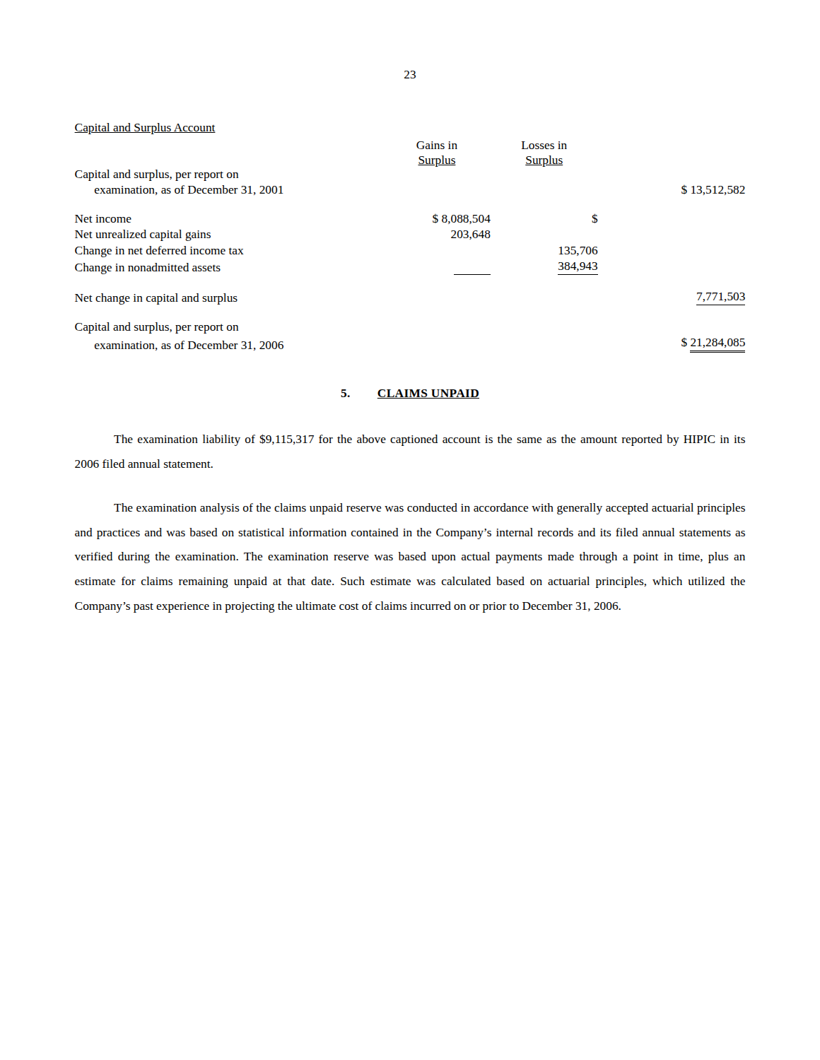23
Capital and Surplus Account
| | Gains in | Losses in | |
| | Surplus | Surplus | |
| Capital and surplus, per report on | | | |
| examination, as of December 31, 2001 | | | $ 13,512,582 |
| Net income | $ 8,088,504 | $ | |
| Net unrealized capital gains | 203,648 | | |
| Change in net deferred income tax | | 135,706 | |
| Change in nonadmitted assets | | 384,943 | |
| Net change in capital and surplus | | | 7,771,503 |
| Capital and surplus, per report on | | | |
| examination, as of December 31, 2006 | | | $ 21,284,085 |
5. CLAIMS UNPAID
The examination liability of $9,115,317 for the above captioned account is the same as the amount reported by HIPIC in its 2006 filed annual statement.
The examination analysis of the claims unpaid reserve was conducted in accordance with generally accepted actuarial principles and practices and was based on statistical information contained in the Company’s internal records and its filed annual statements as verified during the examination. The examination reserve was based upon actual payments made through a point in time, plus an estimate for claims remaining unpaid at that date. Such estimate was calculated based on actuarial principles, which utilized the Company’s past experience in projecting the ultimate cost of claims incurred on or prior to December 31, 2006.